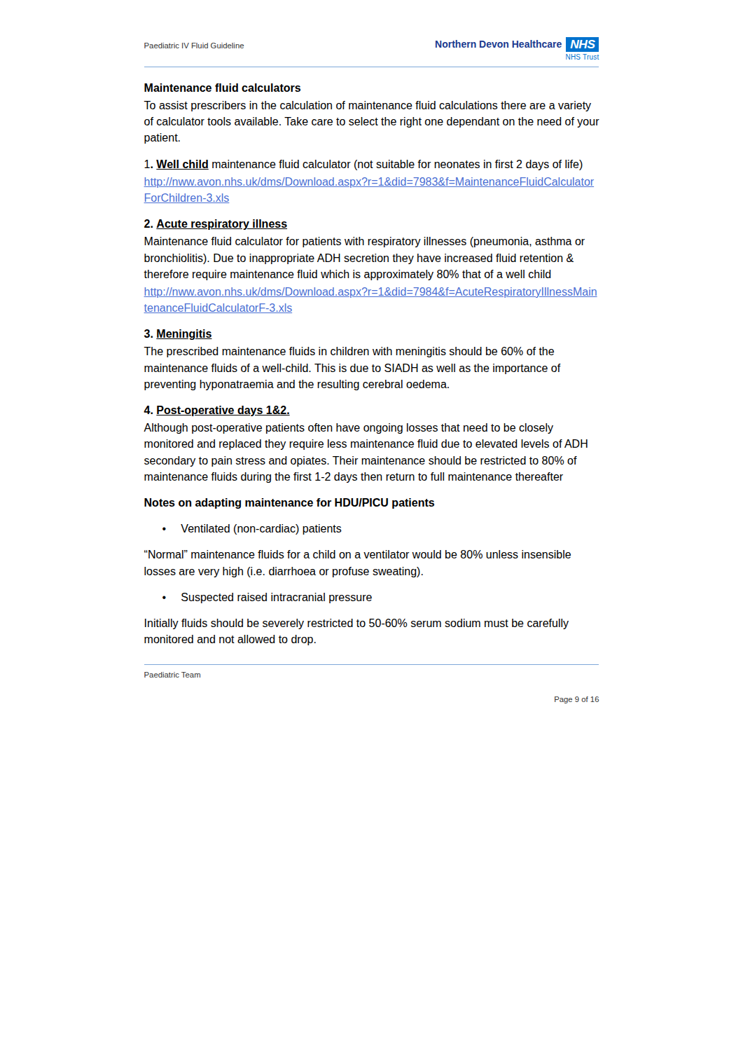Paediatric IV Fluid Guideline
Northern Devon Healthcare NHS
NHS Trust
Maintenance fluid calculators
To assist prescribers in the calculation of maintenance fluid calculations there are a variety of calculator tools available. Take care to select the right one dependant on the need of your patient.
1. Well child maintenance fluid calculator (not suitable for neonates in first 2 days of life)
http://nww.avon.nhs.uk/dms/Download.aspx?r=1&did=7983&f=MaintenanceFluidCalculatorForChildren-3.xls
2. Acute respiratory illness
Maintenance fluid calculator for patients with respiratory illnesses (pneumonia, asthma or bronchiolitis). Due to inappropriate ADH secretion they have increased fluid retention & therefore require maintenance fluid which is approximately 80% that of a well child
http://nww.avon.nhs.uk/dms/Download.aspx?r=1&did=7984&f=AcuteRespiratoryIllnessMaintenanceFluidCalculatorF-3.xls
3. Meningitis
The prescribed maintenance fluids in children with meningitis should be 60% of the maintenance fluids of a well-child. This is due to SIADH as well as the importance of preventing hyponatraemia and the resulting cerebral oedema.
4. Post-operative days 1&2.
Although post-operative patients often have ongoing losses that need to be closely monitored and replaced they require less maintenance fluid due to elevated levels of ADH secondary to pain stress and opiates. Their maintenance should be restricted to 80% of maintenance fluids during the first 1-2 days then return to full maintenance thereafter
Notes on adapting maintenance for HDU/PICU patients
Ventilated (non-cardiac) patients
“Normal” maintenance fluids for a child on a ventilator would be 80% unless insensible losses are very high (i.e. diarrhoea or profuse sweating).
Suspected raised intracranial pressure
Initially fluids should be severely restricted to 50-60% serum sodium must be carefully monitored and not allowed to drop.
Paediatric Team
Page 9 of 16